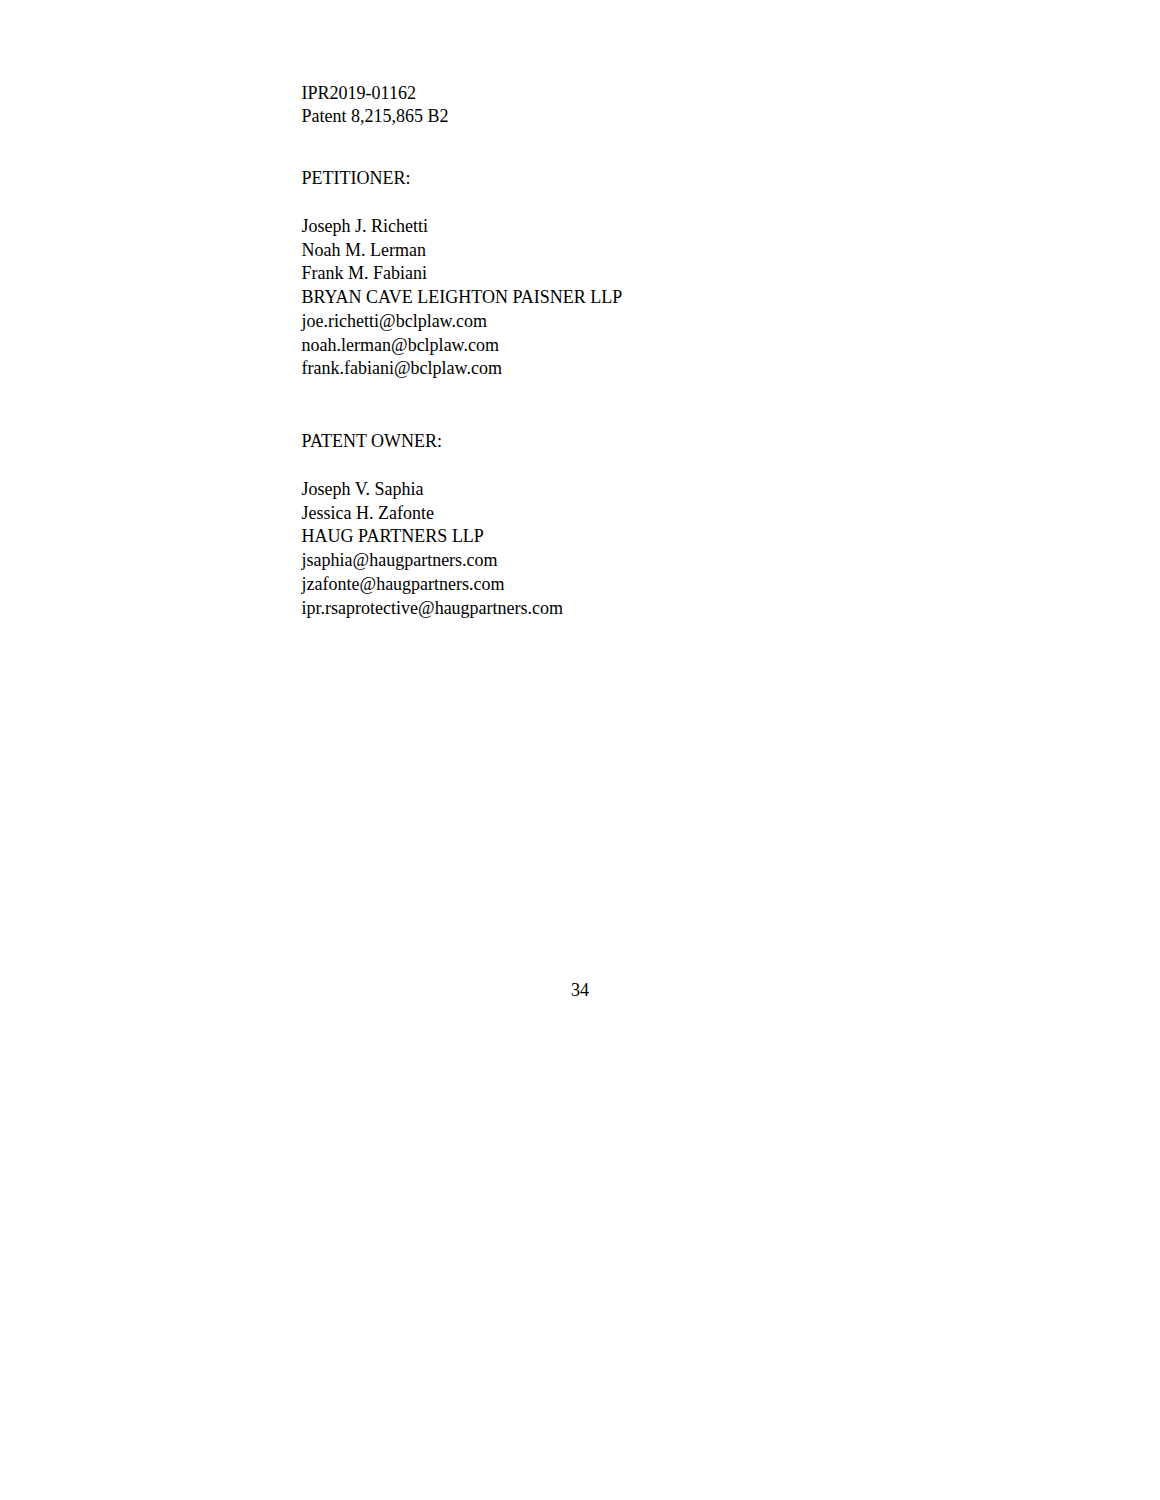IPR2019-01162
Patent 8,215,865 B2
PETITIONER:
Joseph J. Richetti
Noah M. Lerman
Frank M. Fabiani
BRYAN CAVE LEIGHTON PAISNER LLP
joe.richetti@bclplaw.com
noah.lerman@bclplaw.com
frank.fabiani@bclplaw.com
PATENT OWNER:
Joseph V. Saphia
Jessica H. Zafonte
HAUG PARTNERS LLP
jsaphia@haugpartners.com
jzafonte@haugpartners.com
ipr.rsaprotective@haugpartners.com
34